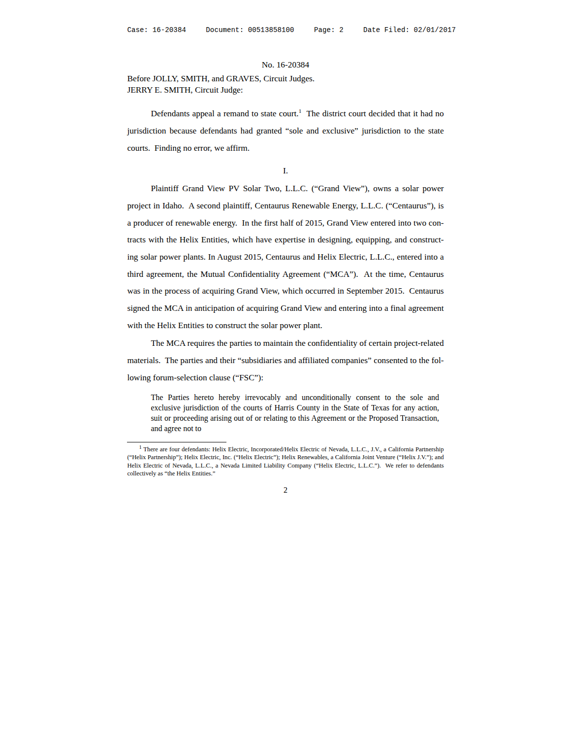Case: 16-20384 Document: 00513858100 Page: 2 Date Filed: 02/01/2017
No. 16-20384
Before JOLLY, SMITH, and GRAVES, Circuit Judges.
JERRY E. SMITH, Circuit Judge:
Defendants appeal a remand to state court.1 The district court decided that it had no jurisdiction because defendants had granted “sole and exclusive” jurisdiction to the state courts. Finding no error, we affirm.
I.
Plaintiff Grand View PV Solar Two, L.L.C. (“Grand View”), owns a solar power project in Idaho. A second plaintiff, Centaurus Renewable Energy, L.L.C. (“Centaurus”), is a producer of renewable energy. In the first half of 2015, Grand View entered into two contracts with the Helix Entities, which have expertise in designing, equipping, and constructing solar power plants. In August 2015, Centaurus and Helix Electric, L.L.C., entered into a third agreement, the Mutual Confidentiality Agreement (“MCA”). At the time, Centaurus was in the process of acquiring Grand View, which occurred in September 2015. Centaurus signed the MCA in anticipation of acquiring Grand View and entering into a final agreement with the Helix Entities to construct the solar power plant.
The MCA requires the parties to maintain the confidentiality of certain project-related materials. The parties and their “subsidiaries and affiliated companies” consented to the following forum-selection clause (“FSC”):
The Parties hereto hereby irrevocably and unconditionally consent to the sole and exclusive jurisdiction of the courts of Harris County in the State of Texas for any action, suit or proceeding arising out of or relating to this Agreement or the Proposed Transaction, and agree not to
1 There are four defendants: Helix Electric, Incorporated/Helix Electric of Nevada, L.L.C., J.V., a California Partnership (“Helix Partnership”); Helix Electric, Inc. (“Helix Electric”); Helix Renewables, a California Joint Venture (“Helix J.V.”); and Helix Electric of Nevada, L.L.C., a Nevada Limited Liability Company (“Helix Electric, L.L.C.”). We refer to defendants collectively as “the Helix Entities.”
2